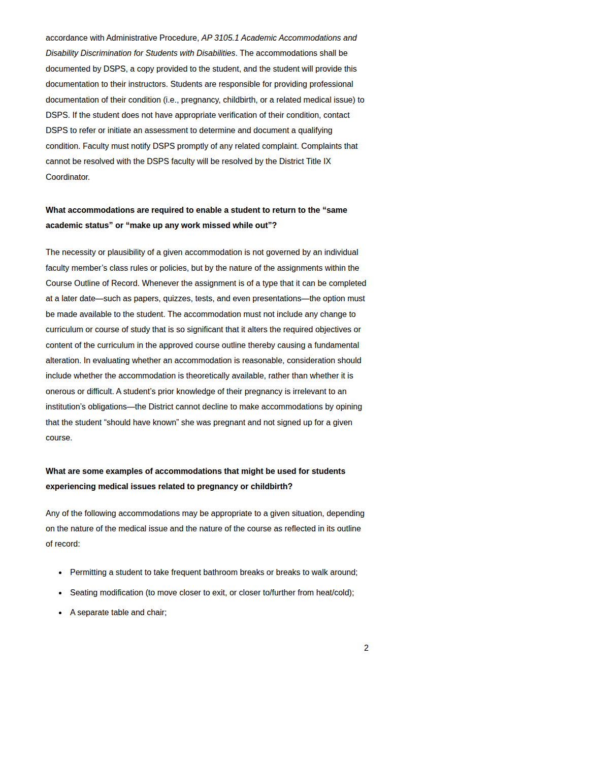accordance with Administrative Procedure, AP 3105.1 Academic Accommodations and Disability Discrimination for Students with Disabilities. The accommodations shall be documented by DSPS, a copy provided to the student, and the student will provide this documentation to their instructors. Students are responsible for providing professional documentation of their condition (i.e., pregnancy, childbirth, or a related medical issue) to DSPS. If the student does not have appropriate verification of their condition, contact DSPS to refer or initiate an assessment to determine and document a qualifying condition. Faculty must notify DSPS promptly of any related complaint. Complaints that cannot be resolved with the DSPS faculty will be resolved by the District Title IX Coordinator.
What accommodations are required to enable a student to return to the “same academic status” or “make up any work missed while out”?
The necessity or plausibility of a given accommodation is not governed by an individual faculty member’s class rules or policies, but by the nature of the assignments within the Course Outline of Record. Whenever the assignment is of a type that it can be completed at a later date—such as papers, quizzes, tests, and even presentations—the option must be made available to the student. The accommodation must not include any change to curriculum or course of study that is so significant that it alters the required objectives or content of the curriculum in the approved course outline thereby causing a fundamental alteration. In evaluating whether an accommodation is reasonable, consideration should include whether the accommodation is theoretically available, rather than whether it is onerous or difficult. A student’s prior knowledge of their pregnancy is irrelevant to an institution’s obligations—the District cannot decline to make accommodations by opining that the student “should have known” she was pregnant and not signed up for a given course.
What are some examples of accommodations that might be used for students experiencing medical issues related to pregnancy or childbirth?
Any of the following accommodations may be appropriate to a given situation, depending on the nature of the medical issue and the nature of the course as reflected in its outline of record:
Permitting a student to take frequent bathroom breaks or breaks to walk around;
Seating modification (to move closer to exit, or closer to/further from heat/cold);
A separate table and chair;
2